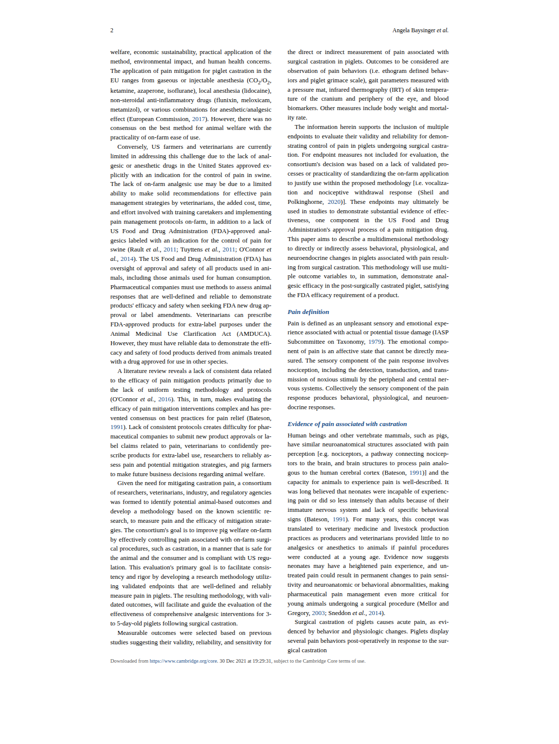2 Angela Baysinger et al.
welfare, economic sustainability, practical application of the method, environmental impact, and human health concerns. The application of pain mitigation for piglet castration in the EU ranges from gaseous or injectable anesthesia (CO2/O2, ketamine, azaperone, isoflurane), local anesthesia (lidocaine), non-steroidal anti-inflammatory drugs (flunixin, meloxicam, metamizol), or various combinations for anesthetic/analgesic effect (European Commission, 2017). However, there was no consensus on the best method for animal welfare with the practicality of on-farm ease of use.
Conversely, US farmers and veterinarians are currently limited in addressing this challenge due to the lack of analgesic or anesthetic drugs in the United States approved explicitly with an indication for the control of pain in swine. The lack of on-farm analgesic use may be due to a limited ability to make solid recommendations for effective pain management strategies by veterinarians, the added cost, time, and effort involved with training caretakers and implementing pain management protocols on-farm, in addition to a lack of US Food and Drug Administration (FDA)-approved analgesics labeled with an indication for the control of pain for swine (Rault et al., 2011; Tuyttens et al., 2011; O'Connor et al., 2014). The US Food and Drug Administration (FDA) has oversight of approval and safety of all products used in animals, including those animals used for human consumption. Pharmaceutical companies must use methods to assess animal responses that are well-defined and reliable to demonstrate products' efficacy and safety when seeking FDA new drug approval or label amendments. Veterinarians can prescribe FDA-approved products for extra-label purposes under the Animal Medicinal Use Clarification Act (AMDUCA). However, they must have reliable data to demonstrate the efficacy and safety of food products derived from animals treated with a drug approved for use in other species.
A literature review reveals a lack of consistent data related to the efficacy of pain mitigation products primarily due to the lack of uniform testing methodology and protocols (O'Connor et al., 2016). This, in turn, makes evaluating the efficacy of pain mitigation interventions complex and has prevented consensus on best practices for pain relief (Bateson, 1991). Lack of consistent protocols creates difficulty for pharmaceutical companies to submit new product approvals or label claims related to pain, veterinarians to confidently prescribe products for extra-label use, researchers to reliably assess pain and potential mitigation strategies, and pig farmers to make future business decisions regarding animal welfare.
Given the need for mitigating castration pain, a consortium of researchers, veterinarians, industry, and regulatory agencies was formed to identify potential animal-based outcomes and develop a methodology based on the known scientific research, to measure pain and the efficacy of mitigation strategies. The consortium's goal is to improve pig welfare on-farm by effectively controlling pain associated with on-farm surgical procedures, such as castration, in a manner that is safe for the animal and the consumer and is compliant with US regulation. This evaluation's primary goal is to facilitate consistency and rigor by developing a research methodology utilizing validated endpoints that are well-defined and reliably measure pain in piglets. The resulting methodology, with validated outcomes, will facilitate and guide the evaluation of the effectiveness of comprehensive analgesic interventions for 3- to 5-day-old piglets following surgical castration.
Measurable outcomes were selected based on previous studies suggesting their validity, reliability, and sensitivity for the direct or indirect measurement of pain associated with surgical castration in piglets. Outcomes to be considered are observation of pain behaviors (i.e. ethogram defined behaviors and piglet grimace scale), gait parameters measured with a pressure mat, infrared thermography (IRT) of skin temperature of the cranium and periphery of the eye, and blood biomarkers. Other measures include body weight and mortality rate.
The information herein supports the inclusion of multiple endpoints to evaluate their validity and reliability for demonstrating control of pain in piglets undergoing surgical castration. For endpoint measures not included for evaluation, the consortium's decision was based on a lack of validated processes or practicality of standardizing the on-farm application to justify use within the proposed methodology [i.e. vocalization and nociceptive withdrawal response (Sheil and Polkinghorne, 2020)]. These endpoints may ultimately be used in studies to demonstrate substantial evidence of effectiveness, one component in the US Food and Drug Administration's approval process of a pain mitigation drug. This paper aims to describe a multidimensional methodology to directly or indirectly assess behavioral, physiological, and neuroendocrine changes in piglets associated with pain resulting from surgical castration. This methodology will use multiple outcome variables to, in summation, demonstrate analgesic efficacy in the post-surgically castrated piglet, satisfying the FDA efficacy requirement of a product.
Pain definition
Pain is defined as an unpleasant sensory and emotional experience associated with actual or potential tissue damage (IASP Subcommittee on Taxonomy, 1979). The emotional component of pain is an affective state that cannot be directly measured. The sensory component of the pain response involves nociception, including the detection, transduction, and transmission of noxious stimuli by the peripheral and central nervous systems. Collectively the sensory component of the pain response produces behavioral, physiological, and neuroendocrine responses.
Evidence of pain associated with castration
Human beings and other vertebrate mammals, such as pigs, have similar neuroanatomical structures associated with pain perception [e.g. nociceptors, a pathway connecting nociceptors to the brain, and brain structures to process pain analogous to the human cerebral cortex (Bateson, 1991)] and the capacity for animals to experience pain is well-described. It was long believed that neonates were incapable of experiencing pain or did so less intensely than adults because of their immature nervous system and lack of specific behavioral signs (Bateson, 1991). For many years, this concept was translated to veterinary medicine and livestock production practices as producers and veterinarians provided little to no analgesics or anesthetics to animals if painful procedures were conducted at a young age. Evidence now suggests neonates may have a heightened pain experience, and untreated pain could result in permanent changes to pain sensitivity and neuroanatomic or behavioral abnormalities, making pharmaceutical pain management even more critical for young animals undergoing a surgical procedure (Mellor and Gregory, 2003; Sneddon et al., 2014).
Surgical castration of piglets causes acute pain, as evidenced by behavior and physiologic changes. Piglets display several pain behaviors post-operatively in response to the surgical castration
Downloaded from https://www.cambridge.org/core. 30 Dec 2021 at 19:29:31, subject to the Cambridge Core terms of use.